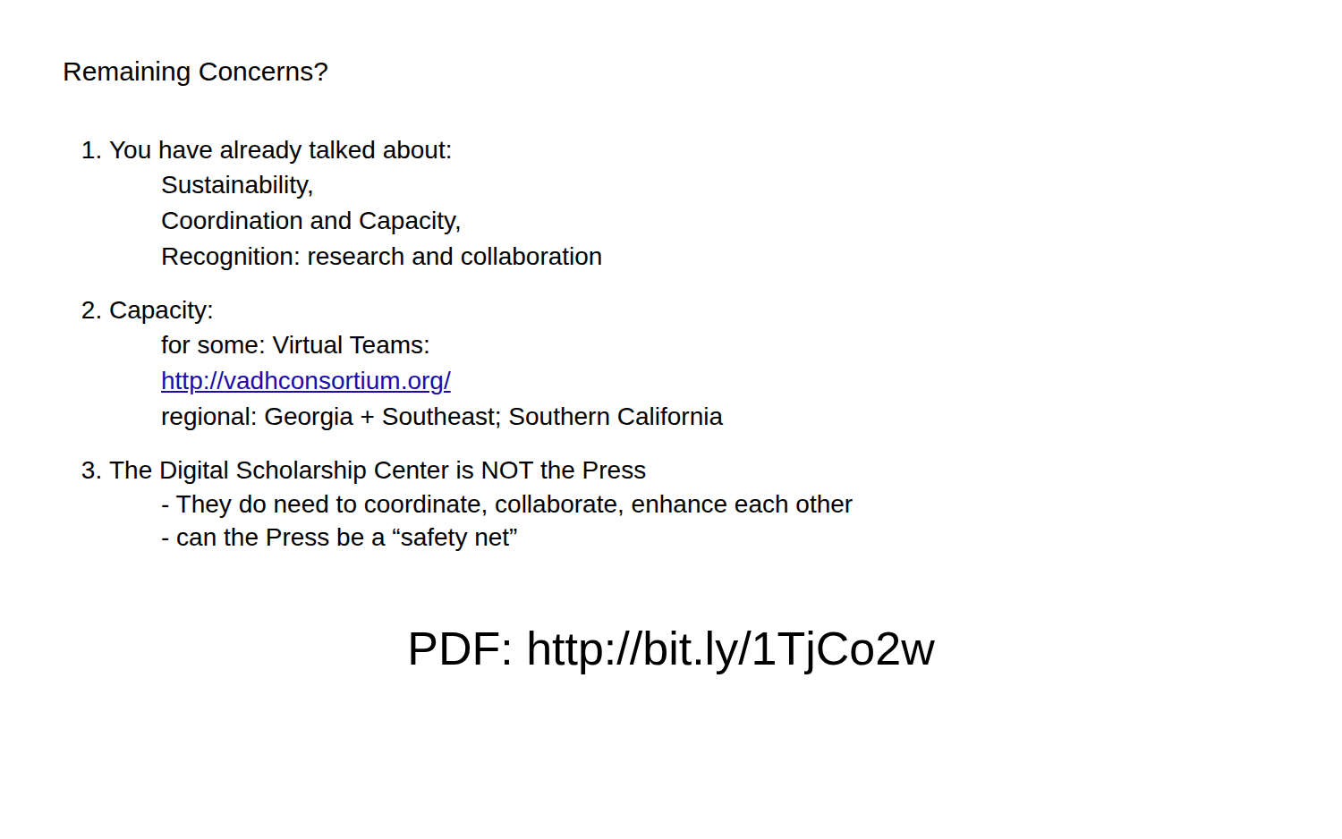Remaining Concerns?
You have already talked about:
Sustainability,
Coordination and Capacity,
Recognition: research and collaboration
Capacity:
for some: Virtual Teams:
http://vadhconsortium.org/
regional: Georgia + Southeast; Southern California
The Digital Scholarship Center is NOT the Press
- They do need to coordinate, collaborate, enhance each other
- can the Press be a “safety net”
PDF: http://bit.ly/1TjCo2w